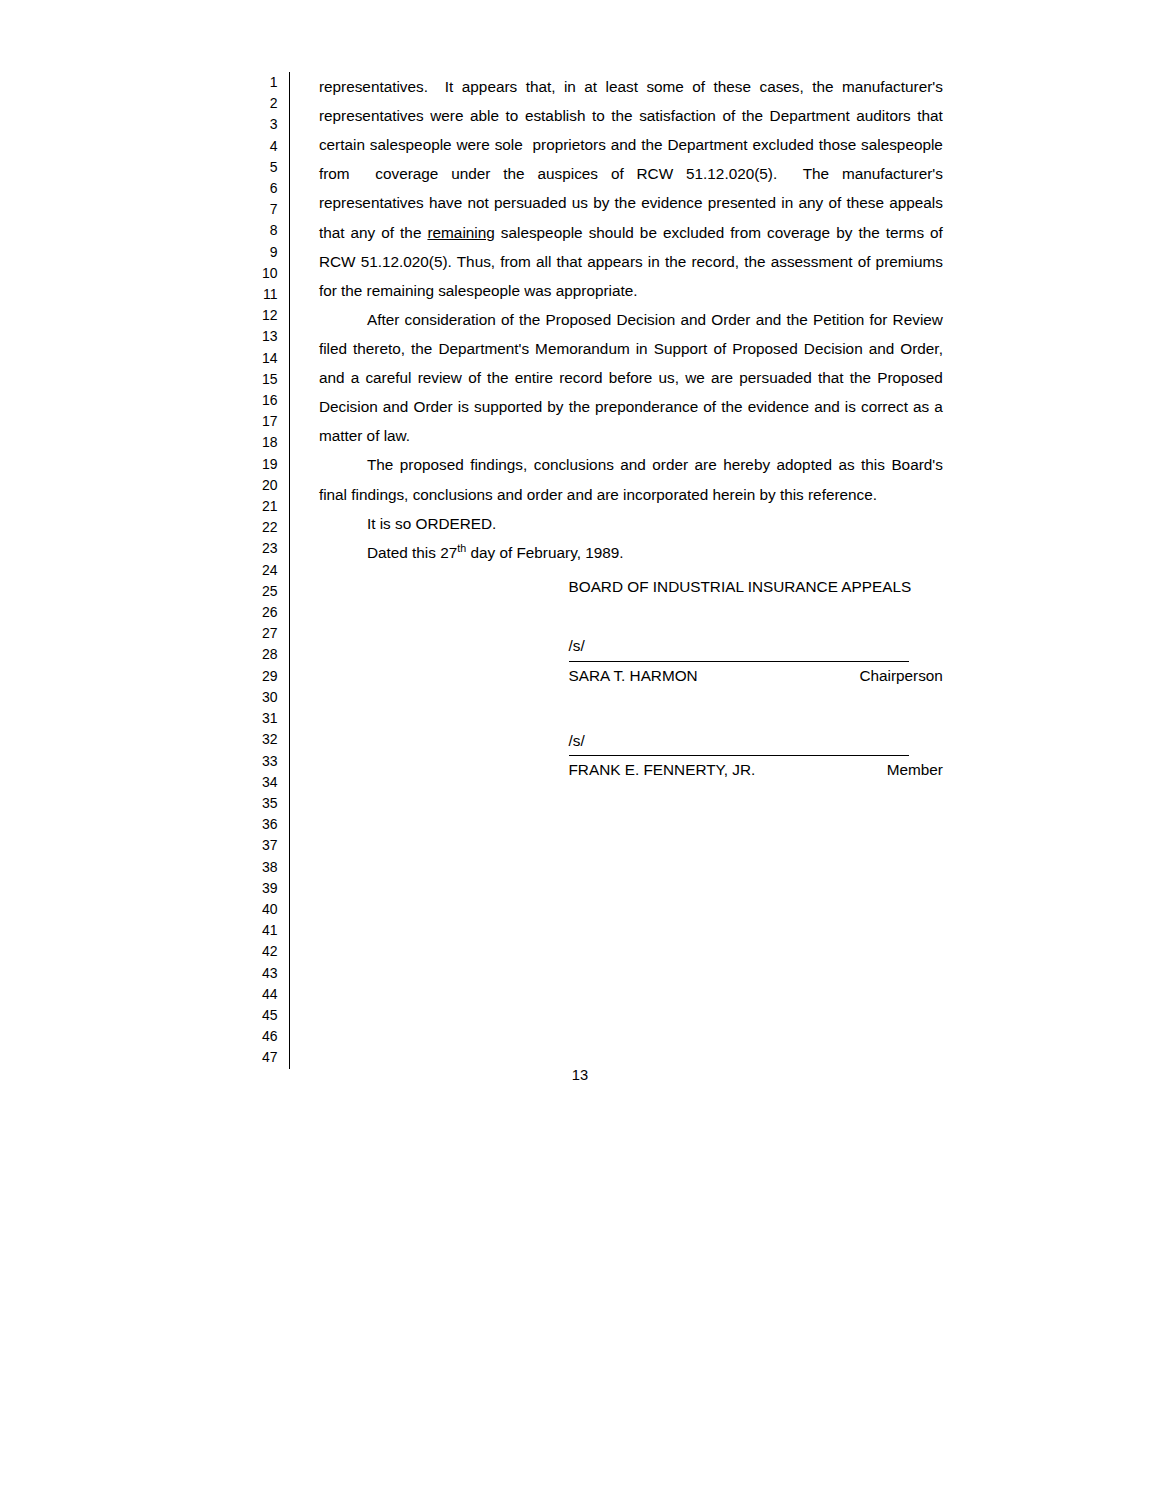1
2
3
4
5
6
7
8
9
10
11
12
13
14
15
16
17
18
19
20
21
22
23
24
25
26
27
28
29
30
31
32
33
34
35
36
37
38
39
40
41
42
43
44
45
46
47
representatives. It appears that, in at least some of these cases, the manufacturer's representatives were able to establish to the satisfaction of the Department auditors that certain salespeople were sole proprietors and the Department excluded those salespeople from coverage under the auspices of RCW 51.12.020(5). The manufacturer's representatives have not persuaded us by the evidence presented in any of these appeals that any of the remaining salespeople should be excluded from coverage by the terms of RCW 51.12.020(5). Thus, from all that appears in the record, the assessment of premiums for the remaining salespeople was appropriate.
After consideration of the Proposed Decision and Order and the Petition for Review filed thereto, the Department's Memorandum in Support of Proposed Decision and Order, and a careful review of the entire record before us, we are persuaded that the Proposed Decision and Order is supported by the preponderance of the evidence and is correct as a matter of law.
The proposed findings, conclusions and order are hereby adopted as this Board's final findings, conclusions and order and are incorporated herein by this reference.
It is so ORDERED.
Dated this 27th day of February, 1989.
BOARD OF INDUSTRIAL INSURANCE APPEALS
/s/
SARA T. HARMON Chairperson
/s/
FRANK E. FENNERTY, JR. Member
13